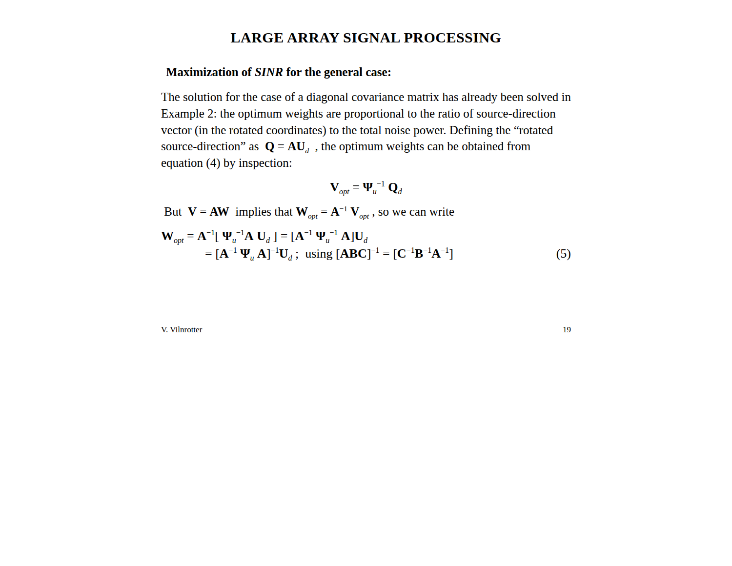LARGE ARRAY SIGNAL PROCESSING
Maximization of SINR for the general case:
The solution for the case of a diagonal covariance matrix has already been solved in Example 2: the optimum weights are proportional to the ratio of source-direction vector (in the rotated coordinates) to the total noise power. Defining the “rotated source-direction” as Q = AUd , the optimum weights can be obtained from equation (4) by inspection:
Vopt = Ψu−1 Qd
But V = AW implies that Wopt = A−1 Vopt , so we can write
Wopt = A−1[ Ψu−1A Ud ] = [A−1 Ψu−1 A]Ud
= [A−1 Ψu A]−1Ud ; using [ABC]−1 = [C−1B−1A−1] (5)
V. Vilnrotter 19